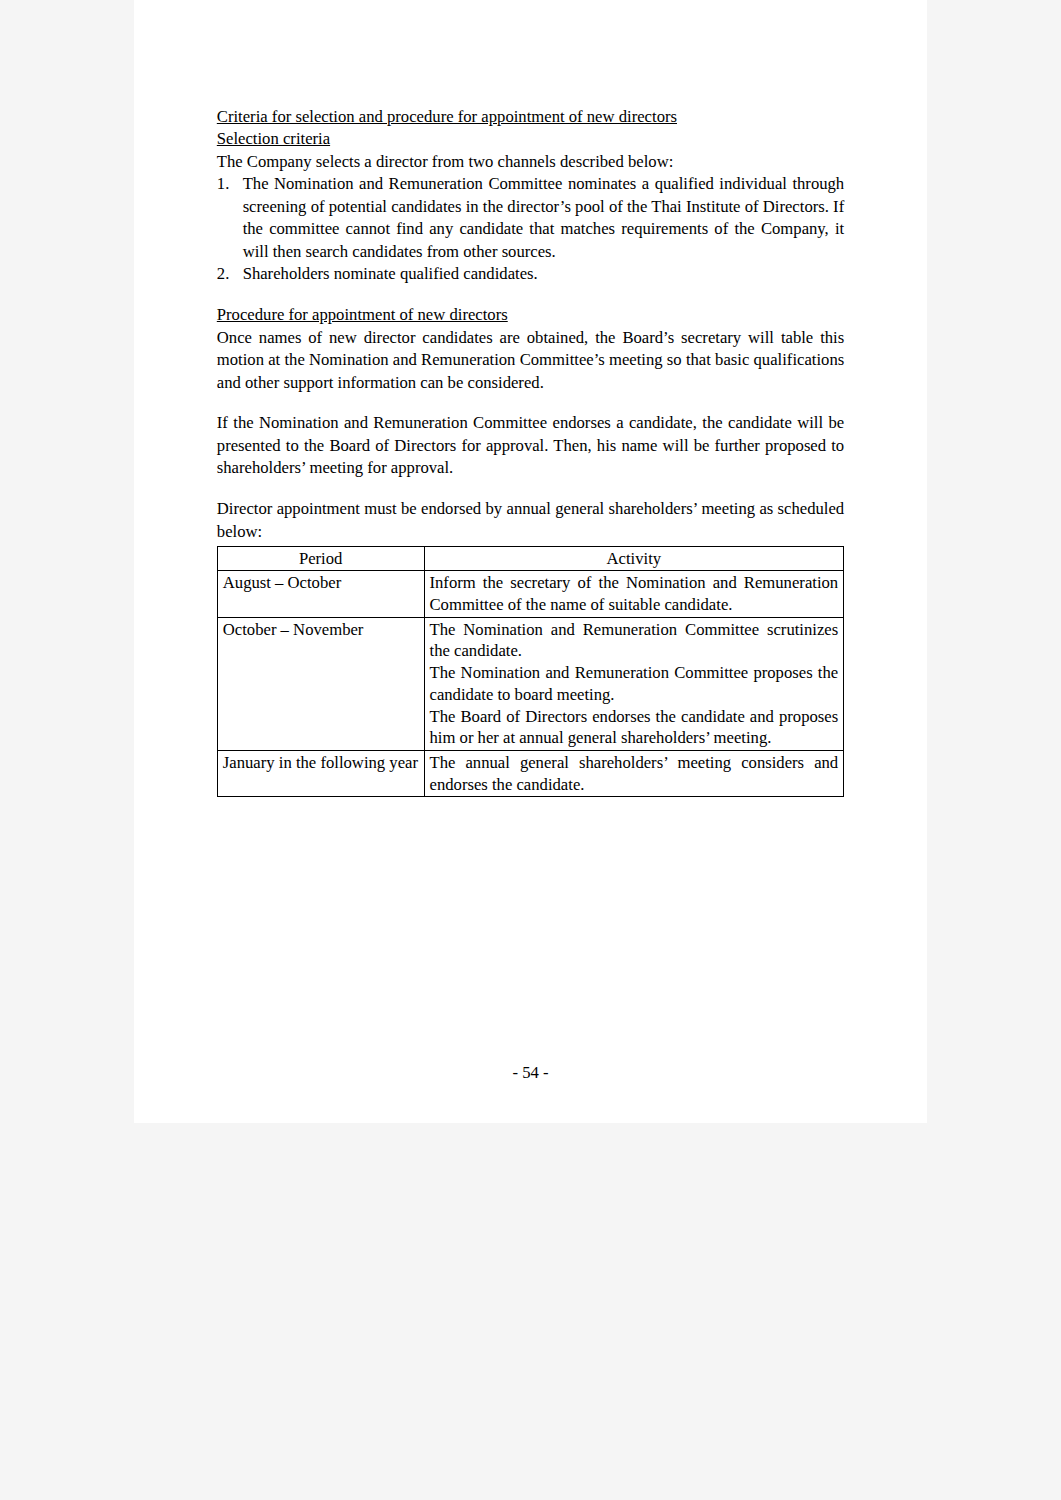Criteria for selection and procedure for appointment of new directors
Selection criteria
The Company selects a director from two channels described below:
1. The Nomination and Remuneration Committee nominates a qualified individual through screening of potential candidates in the director’s pool of the Thai Institute of Directors. If the committee cannot find any candidate that matches requirements of the Company, it will then search candidates from other sources.
2. Shareholders nominate qualified candidates.
Procedure for appointment of new directors
Once names of new director candidates are obtained, the Board’s secretary will table this motion at the Nomination and Remuneration Committee’s meeting so that basic qualifications and other support information can be considered.
If the Nomination and Remuneration Committee endorses a candidate, the candidate will be presented to the Board of Directors for approval. Then, his name will be further proposed to shareholders’ meeting for approval.
Director appointment must be endorsed by annual general shareholders’ meeting as scheduled below:
| Period | Activity |
| --- | --- |
| August – October | Inform the secretary of the Nomination and Remuneration Committee of the name of suitable candidate. |
| October – November | The Nomination and Remuneration Committee scrutinizes the candidate. The Nomination and Remuneration Committee proposes the candidate to board meeting. The Board of Directors endorses the candidate and proposes him or her at annual general shareholders’ meeting. |
| January in the following year | The annual general shareholders’ meeting considers and endorses the candidate. |
- 54 -